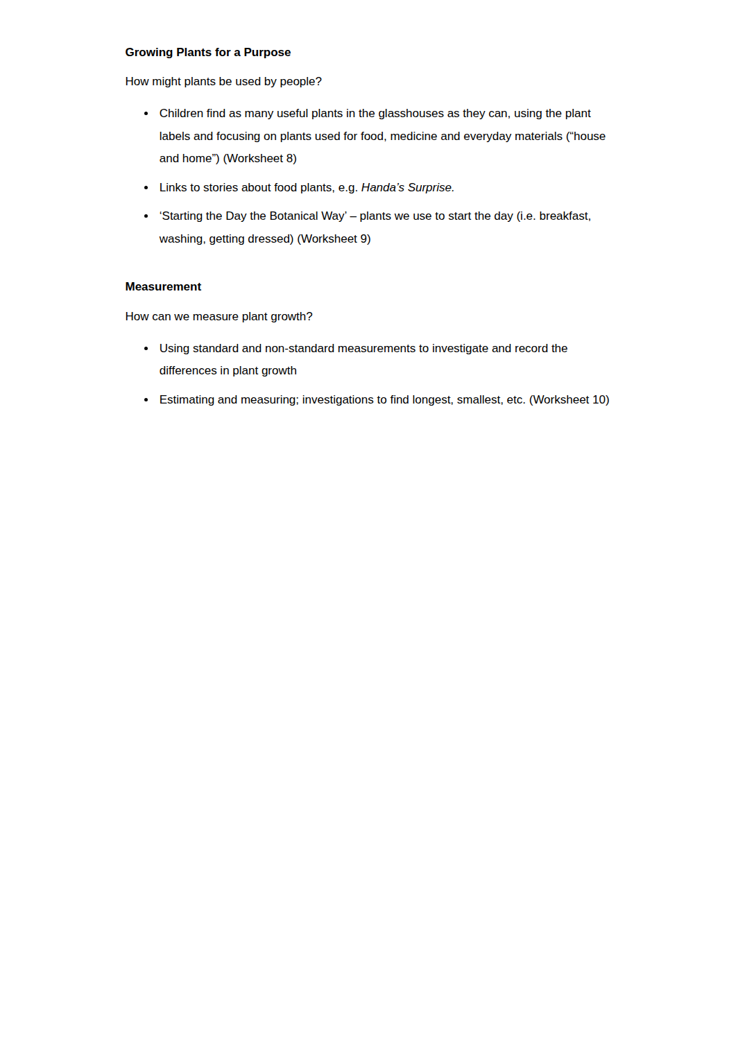Growing Plants for a Purpose
How might plants be used by people?
Children find as many useful plants in the glasshouses as they can, using the plant labels and focusing on plants used for food, medicine and everyday materials (“house and home”) (Worksheet 8)
Links to stories about food plants, e.g. Handa’s Surprise.
‘Starting the Day the Botanical Way’ – plants we use to start the day (i.e. breakfast, washing, getting dressed) (Worksheet 9)
Measurement
How can we measure plant growth?
Using standard and non-standard measurements to investigate and record the differences in plant growth
Estimating and measuring; investigations to find longest, smallest, etc. (Worksheet 10)